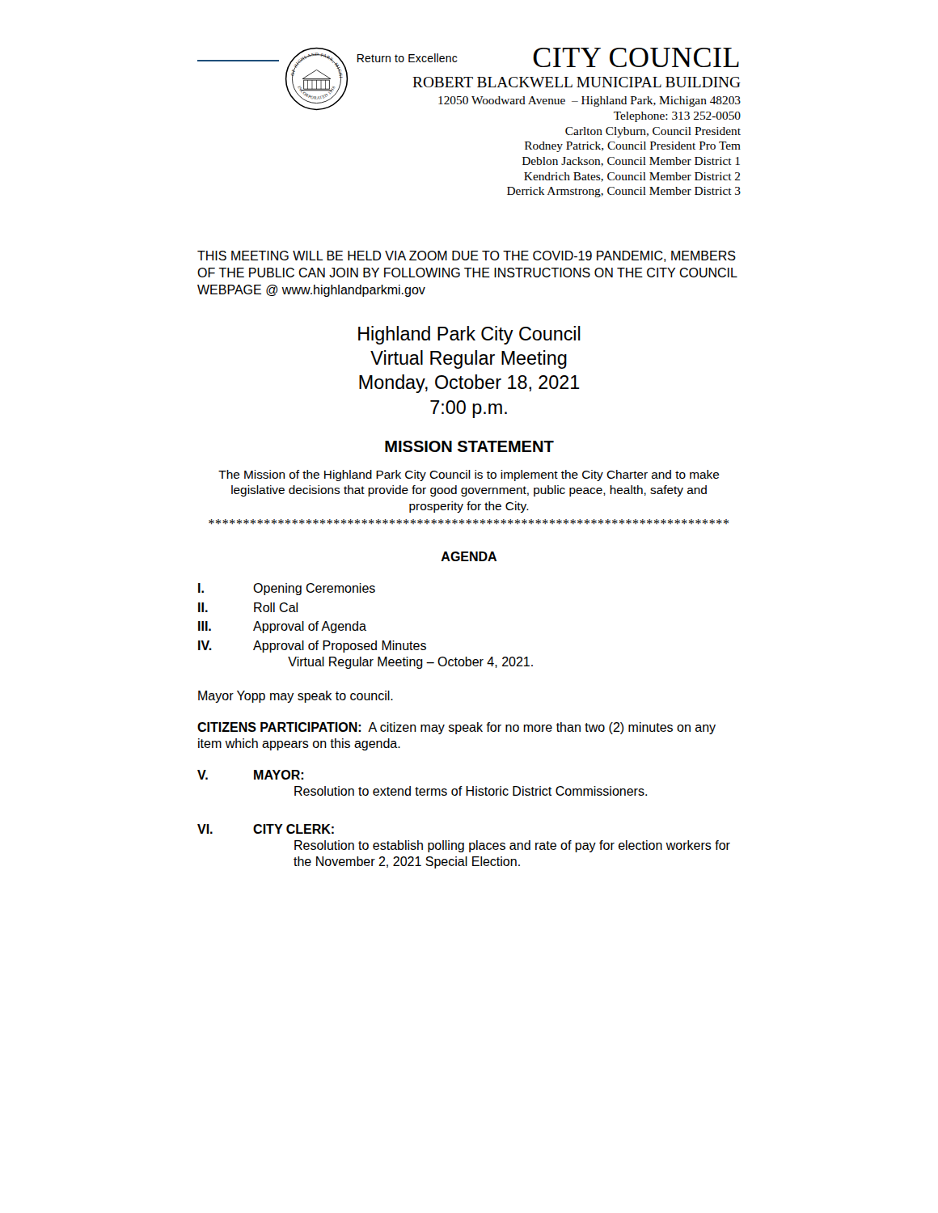CITY OF HIGHLAND PARK, MICHIGAN INCORPORATED 1918
Return to Excellenc
CITY COUNCIL
ROBERT BLACKWELL MUNICIPAL BUILDING
12050 Woodward Avenue – Highland Park, Michigan 48203
Telephone: 313 252-0050
Carlton Clyburn, Council President
Rodney Patrick, Council President Pro Tem
Deblon Jackson, Council Member District 1
Kendrich Bates, Council Member District 2
Derrick Armstrong, Council Member District 3
THIS MEETING WILL BE HELD VIA ZOOM DUE TO THE COVID-19 PANDEMIC, MEMBERS OF THE PUBLIC CAN JOIN BY FOLLOWING THE INSTRUCTIONS ON THE CITY COUNCIL WEBPAGE @ www.highlandparkmi.gov
Highland Park City Council
Virtual Regular Meeting
Monday, October 18, 2021
7:00 p.m.
MISSION STATEMENT
The Mission of the Highland Park City Council is to implement the City Charter and to make legislative decisions that provide for good government, public peace, health, safety and prosperity for the City.
***************************************************************************
AGENDA
| I. | Opening Ceremonies |
| II. | Roll Cal |
| III. | Approval of Agenda |
| IV. | Approval of Proposed Minutes Virtual Regular Meeting – October 4, 2021. |
Mayor Yopp may speak to council.
CITIZENS PARTICIPATION: A citizen may speak for no more than two (2) minutes on any item which appears on this agenda.
| V. | MAYOR: Resolution to extend terms of Historic District Commissioners. |
| VI. | CITY CLERK: Resolution to establish polling places and rate of pay for election workers for the November 2, 2021 Special Election. |